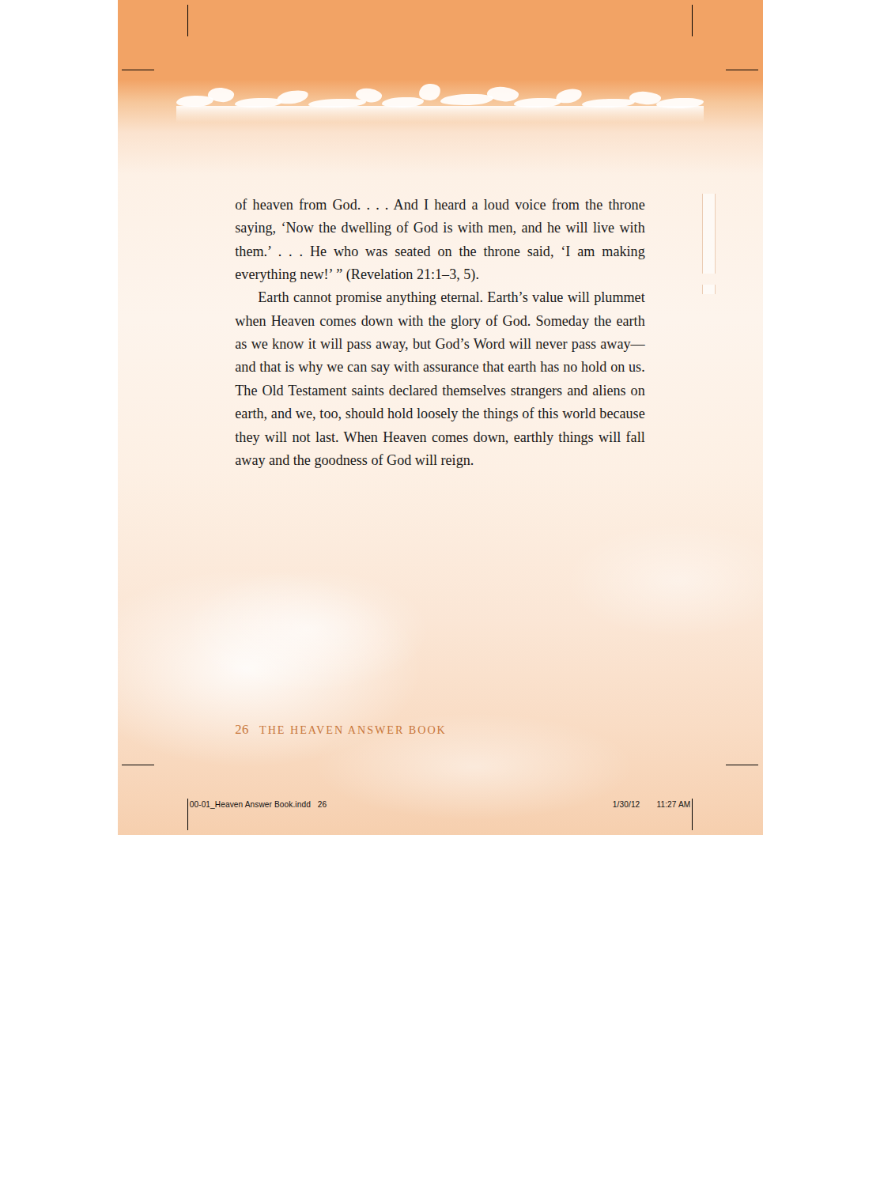of heaven from God. . . . And I heard a loud voice from the throne saying, ‘Now the dwelling of God is with men, and he will live with them.’ . . . He who was seated on the throne said, ‘I am making everything new!’ ” (Revelation 21:1–3, 5).
Earth cannot promise anything eternal. Earth’s value will plummet when Heaven comes down with the glory of God. Someday the earth as we know it will pass away, but God’s Word will never pass away—and that is why we can say with assurance that earth has no hold on us. The Old Testament saints declared themselves strangers and aliens on earth, and we, too, should hold loosely the things of this world because they will not last. When Heaven comes down, earthly things will fall away and the goodness of God will reign.
26 The Heaven Answer Book
00-01_Heaven Answer Book.indd 26
1/30/1211:27 AM